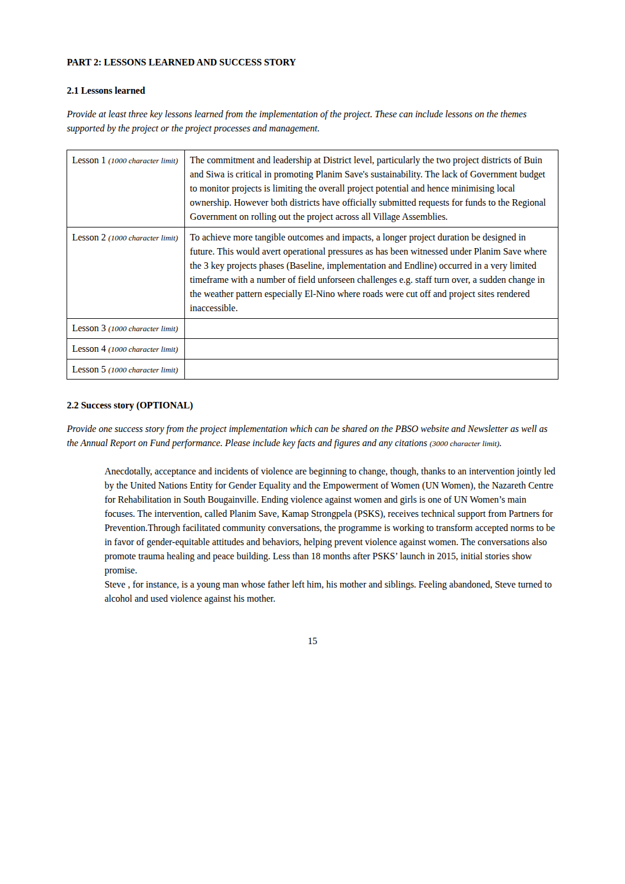PART 2: LESSONS LEARNED AND SUCCESS STORY
2.1 Lessons learned
Provide at least three key lessons learned from the implementation of the project. These can include lessons on the themes supported by the project or the project processes and management.
| Lesson 1 (1000 character limit) | The commitment and leadership at District level, particularly the two project districts of Buin and Siwa is critical in promoting Planim Save's sustainability. The lack of Government budget to monitor projects is limiting the overall project potential and hence minimising local ownership. However both districts have officially submitted requests for funds to the Regional Government on rolling out the project across all Village Assemblies. |
| Lesson 2 (1000 character limit) | To achieve more tangible outcomes and impacts, a longer project duration be designed in future. This would avert operational pressures as has been witnessed under Planim Save where the 3 key projects phases (Baseline, implementation and Endline) occurred in a very limited timeframe with a number of field unforseen challenges e.g. staff turn over, a sudden change in the weather pattern especially El-Nino where roads were cut off and project sites rendered inaccessible. |
| Lesson 3 (1000 character limit) | |
| Lesson 4 (1000 character limit) | |
| Lesson 5 (1000 character limit) | |
2.2 Success story (OPTIONAL)
Provide one success story from the project implementation which can be shared on the PBSO website and Newsletter as well as the Annual Report on Fund performance. Please include key facts and figures and any citations (3000 character limit).
Anecdotally, acceptance and incidents of violence are beginning to change, though, thanks to an intervention jointly led by the United Nations Entity for Gender Equality and the Empowerment of Women (UN Women), the Nazareth Centre for Rehabilitation in South Bougainville. Ending violence against women and girls is one of UN Women’s main focuses. The intervention, called Planim Save, Kamap Strongpela (PSKS), receives technical support from Partners for Prevention.Through facilitated community conversations, the programme is working to transform accepted norms to be in favor of gender-equitable attitudes and behaviors, helping prevent violence against women. The conversations also promote trauma healing and peace building. Less than 18 months after PSKS’ launch in 2015, initial stories show promise.
Steve , for instance, is a young man whose father left him, his mother and siblings. Feeling abandoned, Steve turned to alcohol and used violence against his mother.
15